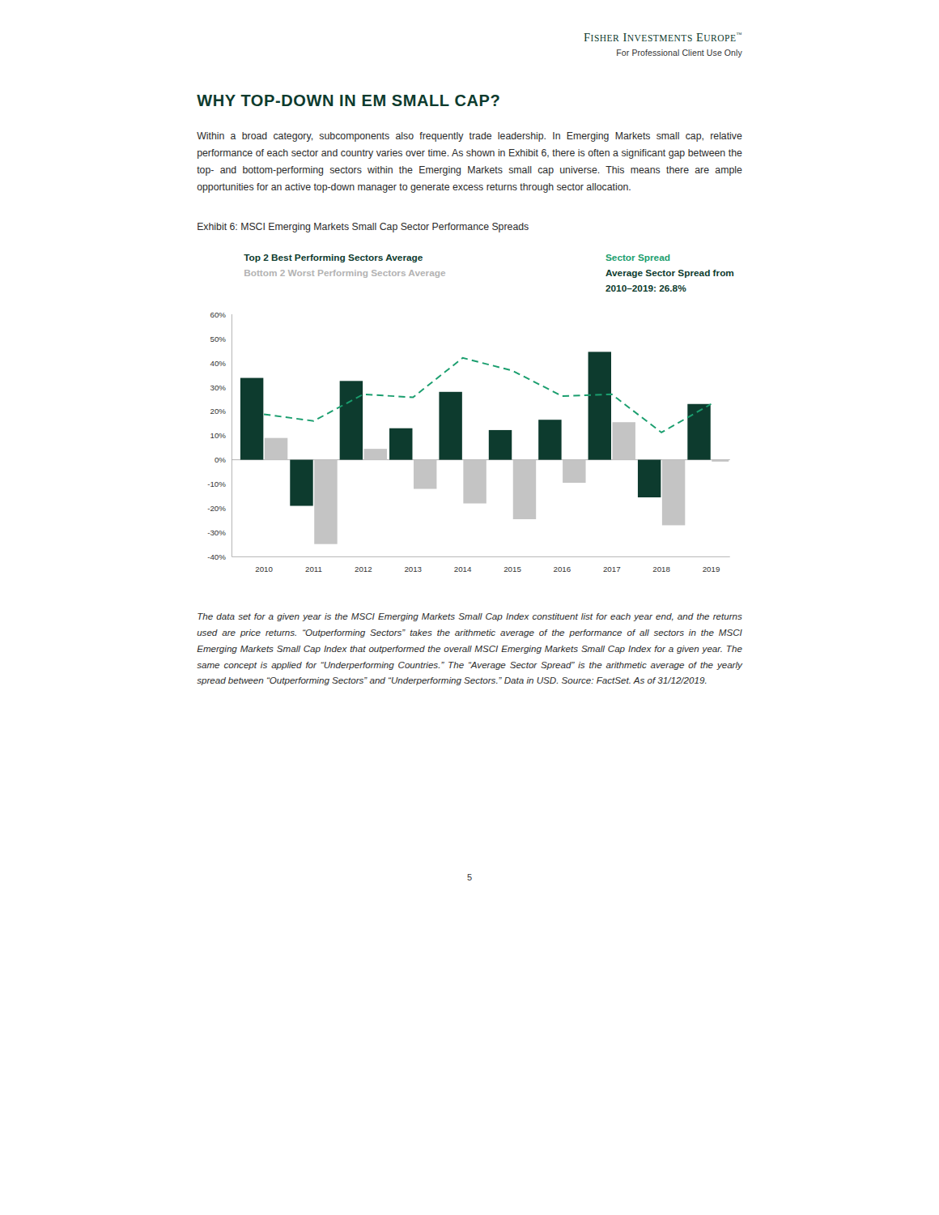FISHER INVESTMENTS EUROPE™
For Professional Client Use Only
WHY TOP-DOWN IN EM SMALL CAP?
Within a broad category, subcomponents also frequently trade leadership. In Emerging Markets small cap, relative performance of each sector and country varies over time. As shown in Exhibit 6, there is often a significant gap between the top- and bottom-performing sectors within the Emerging Markets small cap universe. This means there are ample opportunities for an active top-down manager to generate excess returns through sector allocation.
Exhibit 6: MSCI Emerging Markets Small Cap Sector Performance Spreads
Top 2 Best Performing Sectors Average
Bottom 2 Worst Performing Sectors Average
Sector Spread
Average Sector Spread from
2010–2019: 26.8%
60% 50% 40% 30% 20% 10% 0% -10% -20% -30% -40% 2010 2011 2012 2013 2014 2015 2016 2017 2018 2019
The data set for a given year is the MSCI Emerging Markets Small Cap Index constituent list for each year end, and the returns used are price returns. “Outperforming Sectors” takes the arithmetic average of the performance of all sectors in the MSCI Emerging Markets Small Cap Index that outperformed the overall MSCI Emerging Markets Small Cap Index for a given year. The same concept is applied for “Underperforming Countries.” The “Average Sector Spread” is the arithmetic average of the yearly spread between “Outperforming Sectors” and “Underperforming Sectors.” Data in USD. Source: FactSet. As of 31/12/2019.
5